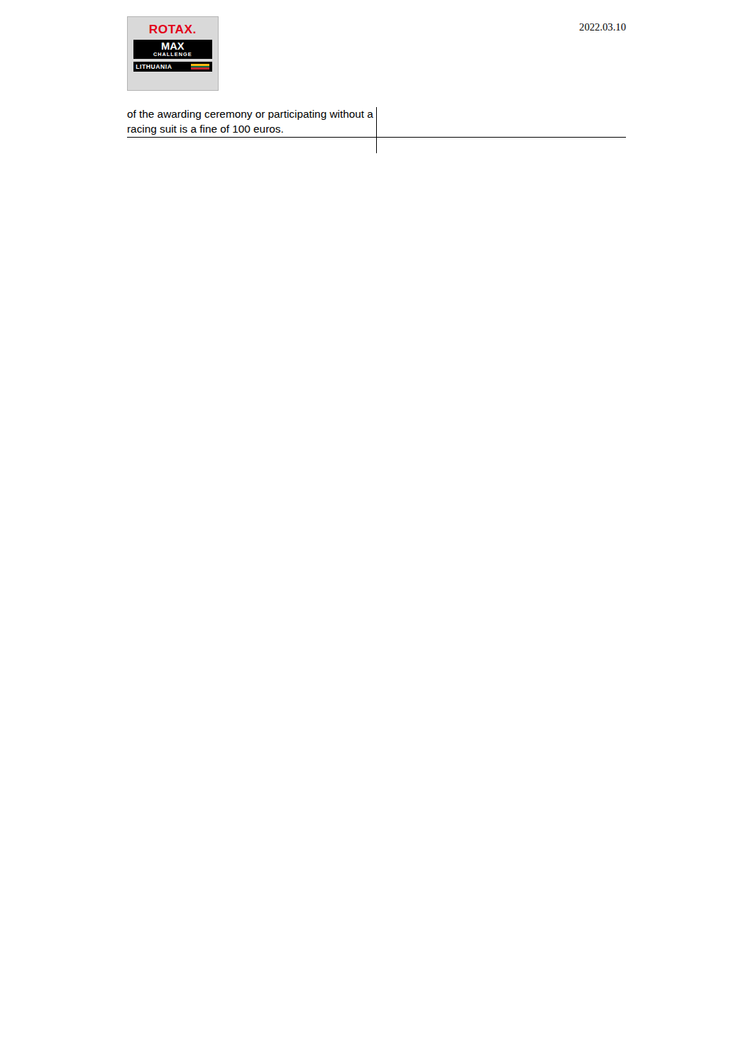ROTAX.
MAXCHALLENGE
LITHUANIA
2022.03.10
| of the awarding ceremony or participating without a racing suit is a fine of 100 euros. | |